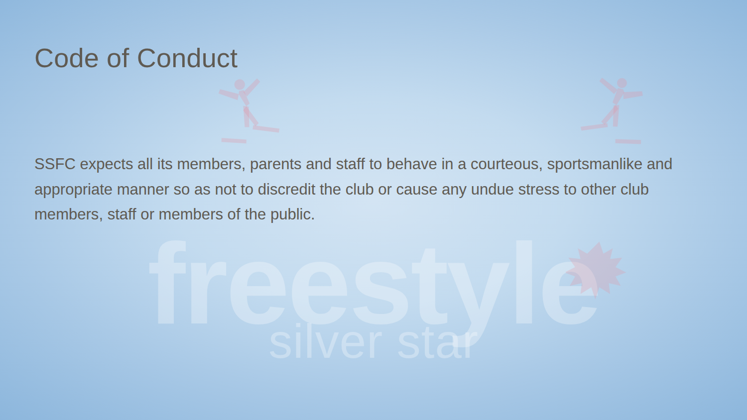freestyle silver star
Code of Conduct
SSFC expects all its members, parents and staff to behave in a courteous, sportsmanlike and appropriate manner so as not to discredit the club or cause any undue stress to other club members, staff or members of the public.